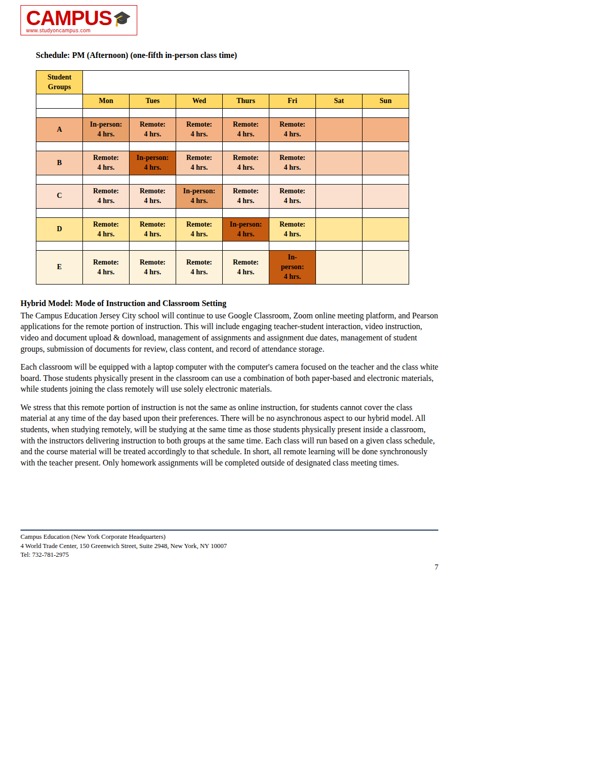CAMPUS🎓
www.studyoncampus.com
Schedule: PM (Afternoon) (one-fifth in-person class time)
| Student Groups | |
| | Mon | Tues | Wed | Thurs | Fri | Sat | Sun |
| A | In-person: 4 hrs. | Remote: 4 hrs. | Remote: 4 hrs. | Remote: 4 hrs. | Remote: 4 hrs. | | |
| B | Remote: 4 hrs. | In-person: 4 hrs. | Remote: 4 hrs. | Remote: 4 hrs. | Remote: 4 hrs. | | |
| C | Remote: 4 hrs. | Remote: 4 hrs. | In-person: 4 hrs. | Remote: 4 hrs. | Remote: 4 hrs. | | |
| D | Remote: 4 hrs. | Remote: 4 hrs. | Remote: 4 hrs. | In-person: 4 hrs. | Remote: 4 hrs. | | |
| E | Remote: 4 hrs. | Remote: 4 hrs. | Remote: 4 hrs. | Remote: 4 hrs. | In- person: 4 hrs. | | |
Hybrid Model: Mode of Instruction and Classroom Setting
The Campus Education Jersey City school will continue to use Google Classroom, Zoom online meeting platform, and Pearson applications for the remote portion of instruction. This will include engaging teacher-student interaction, video instruction, video and document upload & download, management of assignments and assignment due dates, management of student groups, submission of documents for review, class content, and record of attendance storage.
Each classroom will be equipped with a laptop computer with the computer's camera focused on the teacher and the class white board. Those students physically present in the classroom can use a combination of both paper-based and electronic materials, while students joining the class remotely will use solely electronic materials.
We stress that this remote portion of instruction is not the same as online instruction, for students cannot cover the class material at any time of the day based upon their preferences. There will be no asynchronous aspect to our hybrid model. All students, when studying remotely, will be studying at the same time as those students physically present inside a classroom, with the instructors delivering instruction to both groups at the same time. Each class will run based on a given class schedule, and the course material will be treated accordingly to that schedule. In short, all remote learning will be done synchronously with the teacher present. Only homework assignments will be completed outside of designated class meeting times.
Campus Education (New York Corporate Headquarters)
4 World Trade Center, 150 Greenwich Street, Suite 2948, New York, NY 10007
Tel: 732-781-2975
7